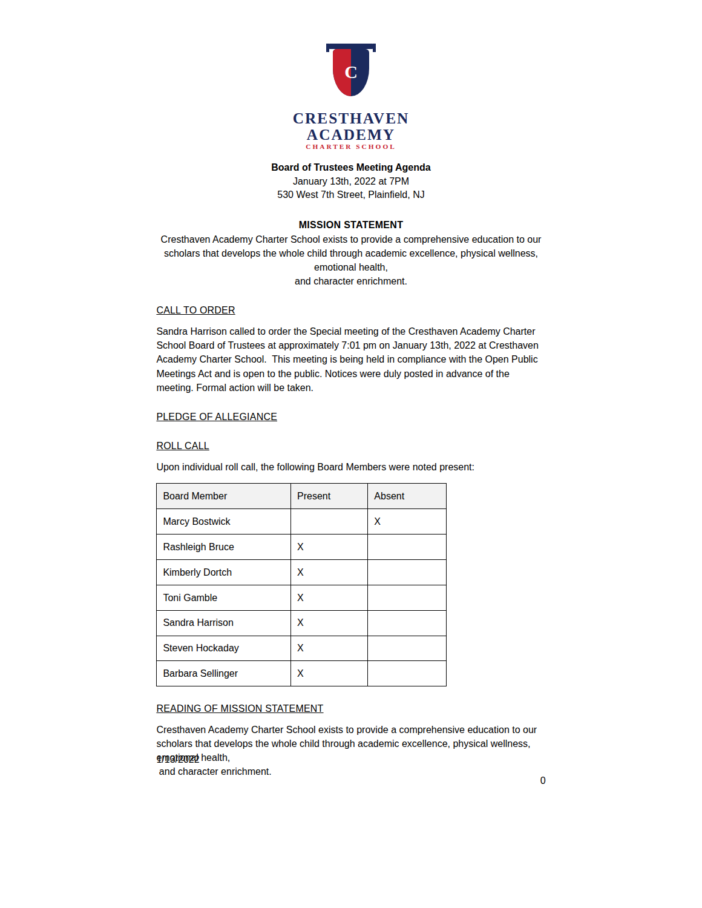C
CRESTHAVEN ACADEMY CHARTER SCHOOL
Board of Trustees Meeting Agenda
January 13th, 2022 at 7PM
530 West 7th Street, Plainfield, NJ
MISSION STATEMENT
Cresthaven Academy Charter School exists to provide a comprehensive education to our scholars that develops the whole child through academic excellence, physical wellness, emotional health,
and character enrichment.
CALL TO ORDER
Sandra Harrison called to order the Special meeting of the Cresthaven Academy Charter School Board of Trustees at approximately 7:01 pm on January 13th, 2022 at Cresthaven Academy Charter School. This meeting is being held in compliance with the Open Public Meetings Act and is open to the public. Notices were duly posted in advance of the meeting. Formal action will be taken.
PLEDGE OF ALLEGIANCE
ROLL CALL
Upon individual roll call, the following Board Members were noted present:
| Board Member | Present | Absent |
| Marcy Bostwick | | X |
| Rashleigh Bruce | X | |
| Kimberly Dortch | X | |
| Toni Gamble | X | |
| Sandra Harrison | X | |
| Steven Hockaday | X | |
| Barbara Sellinger | X | |
READING OF MISSION STATEMENT
Cresthaven Academy Charter School exists to provide a comprehensive education to our scholars that develops the whole child through academic excellence, physical wellness, emotional health,
and character enrichment.
1/13/2022
0